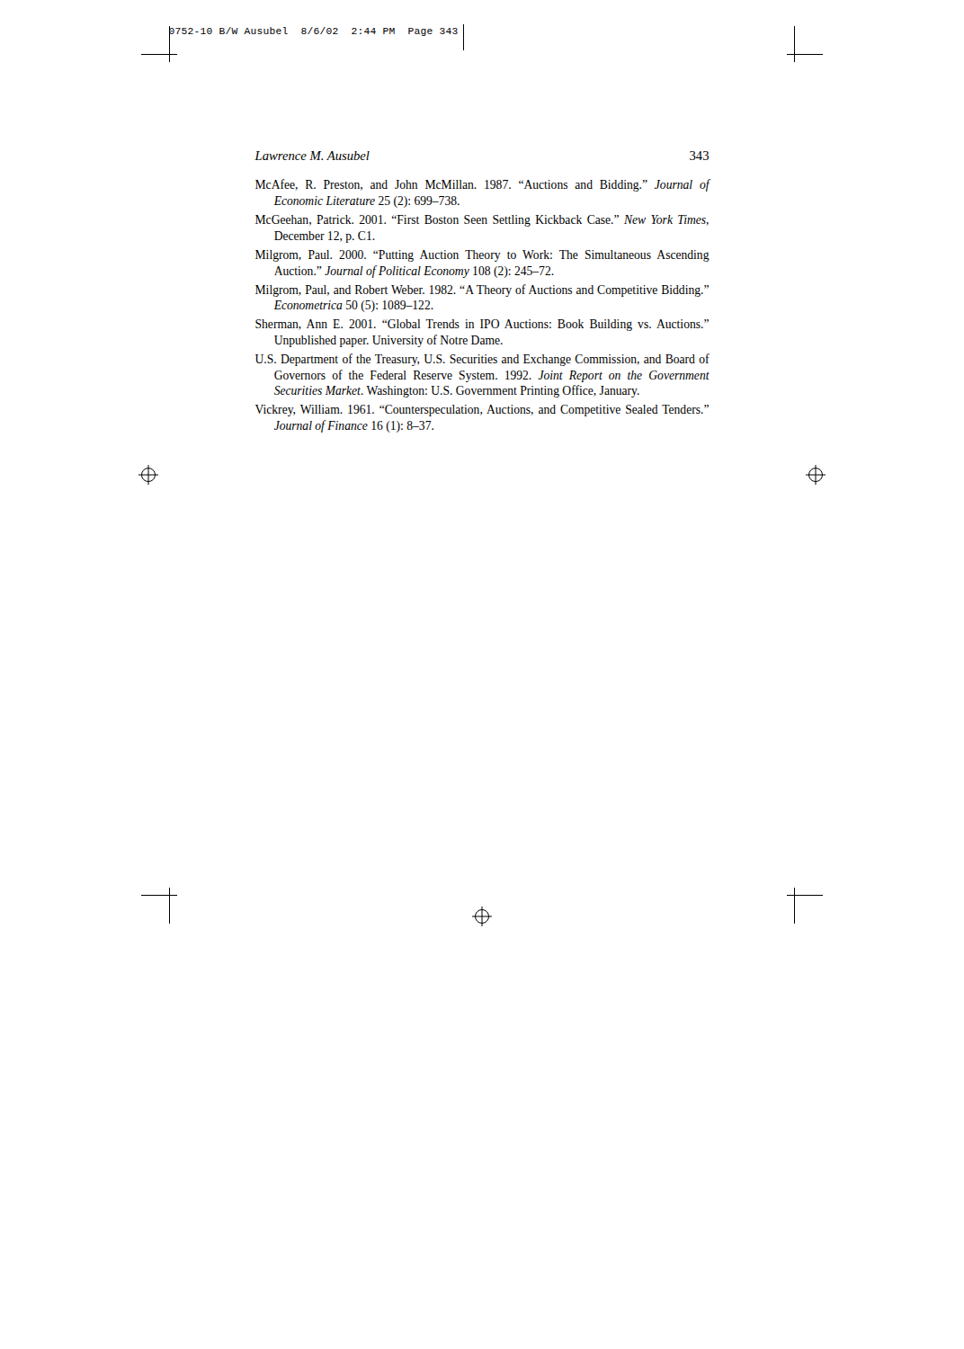0752-10 B/W Ausubel 8/6/02 2:44 PM Page 343
Lawrence M. Ausubel 343
McAfee, R. Preston, and John McMillan. 1987. “Auctions and Bidding.” Journal of Economic Literature 25 (2): 699–738.
McGeehan, Patrick. 2001. “First Boston Seen Settling Kickback Case.” New York Times, December 12, p. C1.
Milgrom, Paul. 2000. “Putting Auction Theory to Work: The Simultaneous Ascending Auction.” Journal of Political Economy 108 (2): 245–72.
Milgrom, Paul, and Robert Weber. 1982. “A Theory of Auctions and Competitive Bidding.” Econometrica 50 (5): 1089–122.
Sherman, Ann E. 2001. “Global Trends in IPO Auctions: Book Building vs. Auctions.” Unpublished paper. University of Notre Dame.
U.S. Department of the Treasury, U.S. Securities and Exchange Commission, and Board of Governors of the Federal Reserve System. 1992. Joint Report on the Government Securities Market. Washington: U.S. Government Printing Office, January.
Vickrey, William. 1961. “Counterspeculation, Auctions, and Competitive Sealed Tenders.” Journal of Finance 16 (1): 8–37.